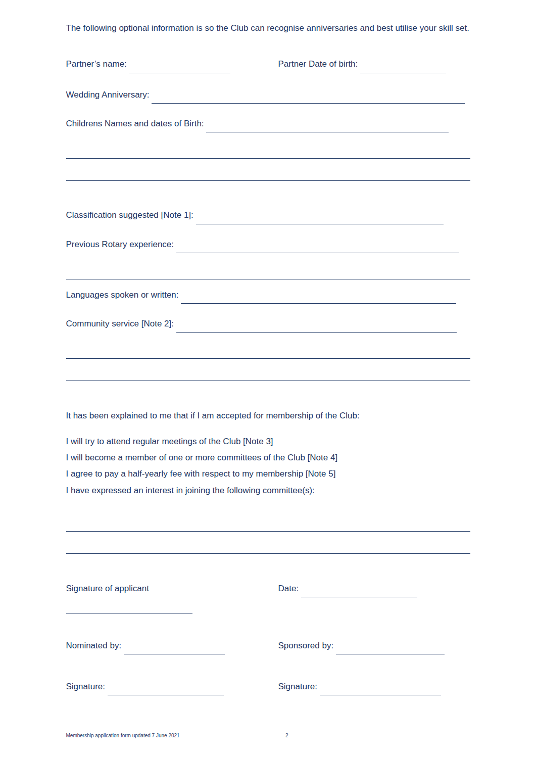The following optional information is so the Club can recognise anniversaries and best utilise your skill set.
Partner’s name:
Partner Date of birth:
Wedding Anniversary:
Childrens Names and dates of Birth:
Classification suggested [Note 1]:
Previous Rotary experience:
Languages spoken or written:
Community service [Note 2]:
It has been explained to me that if I am accepted for membership of the Club:
I will try to attend regular meetings of the Club [Note 3]
I will become a member of one or more committees of the Club [Note 4]
I agree to pay a half-yearly fee with respect to my membership [Note 5]
I have expressed an interest in joining the following committee(s):
Signature of applicant
Date:
Nominated by:
Sponsored by:
Signature:
Signature:
Membership application form updated 7 June 2021 2